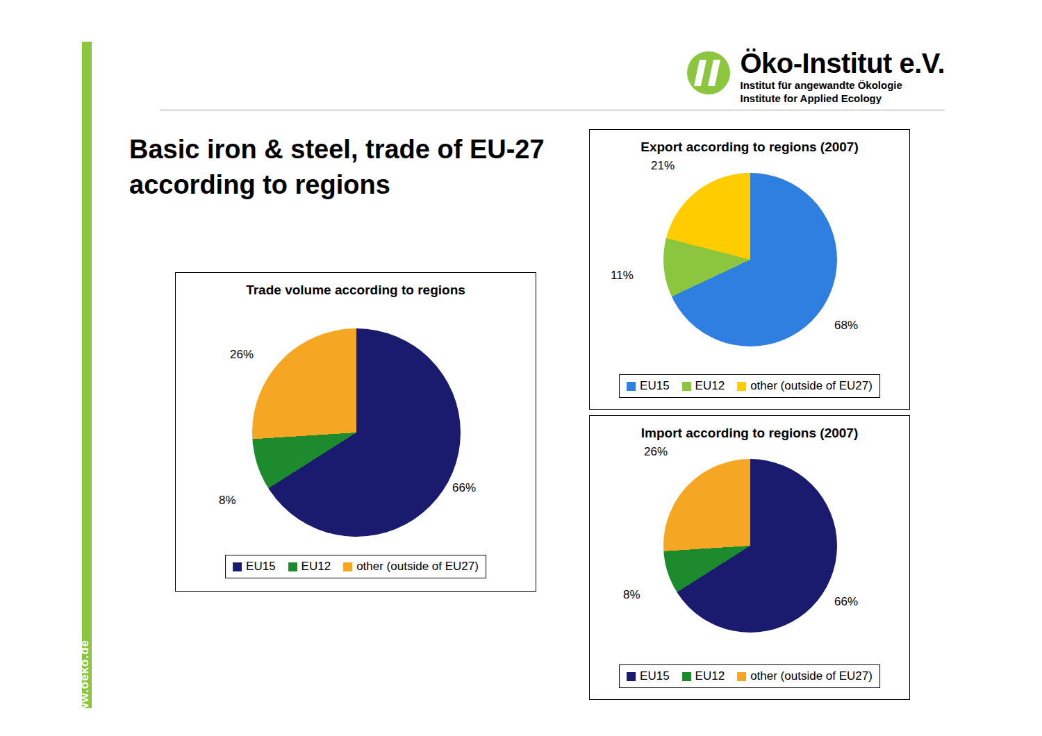www.oeko.de
Öko-Institut e.V.
Institut für angewandte Ökologie
Institute for Applied Ecology
Basic iron & steel, trade of EU-27 according to regions
Trade volume according to regions
26% 8% 66%
EU15 EU12 other (outside of EU27)
Export according to regions (2007)
21% 11% 68%
EU15 EU12 other (outside of EU27)
Import according to regions (2007)
26% 8% 66%
EU15 EU12 other (outside of EU27)